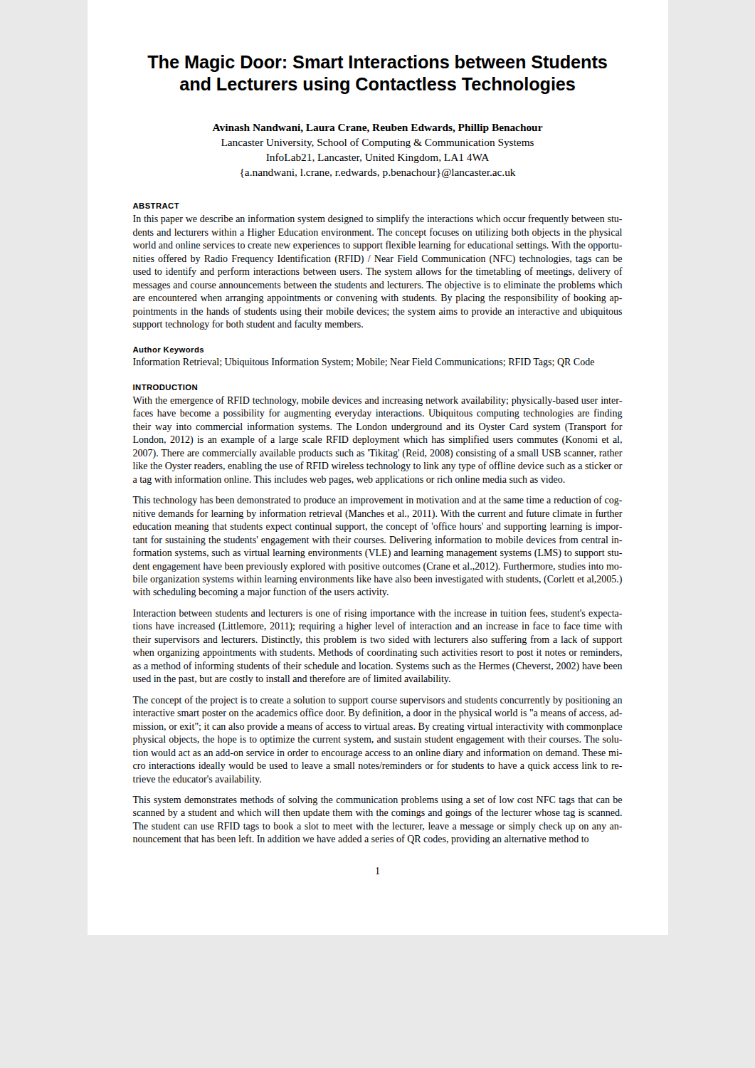The Magic Door: Smart Interactions between Students
and Lecturers using Contactless Technologies
Avinash Nandwani, Laura Crane, Reuben Edwards, Phillip Benachour
Lancaster University, School of Computing & Communication Systems
InfoLab21, Lancaster, United Kingdom, LA1 4WA
{a.nandwani, l.crane, r.edwards, p.benachour}@lancaster.ac.uk
ABSTRACT
In this paper we describe an information system designed to simplify the interactions which occur frequently between students and lecturers within a Higher Education environment. The concept focuses on utilizing both objects in the physical world and online services to create new experiences to support flexible learning for educational settings. With the opportunities offered by Radio Frequency Identification (RFID) / Near Field Communication (NFC) technologies, tags can be used to identify and perform interactions between users. The system allows for the timetabling of meetings, delivery of messages and course announcements between the students and lecturers. The objective is to eliminate the problems which are encountered when arranging appointments or convening with students. By placing the responsibility of booking appointments in the hands of students using their mobile devices; the system aims to provide an interactive and ubiquitous support technology for both student and faculty members.
Author Keywords
Information Retrieval; Ubiquitous Information System; Mobile; Near Field Communications; RFID Tags; QR Code
INTRODUCTION
With the emergence of RFID technology, mobile devices and increasing network availability; physically-based user interfaces have become a possibility for augmenting everyday interactions. Ubiquitous computing technologies are finding their way into commercial information systems. The London underground and its Oyster Card system (Transport for London, 2012) is an example of a large scale RFID deployment which has simplified users commutes (Konomi et al, 2007). There are commercially available products such as 'Tikitag' (Reid, 2008) consisting of a small USB scanner, rather like the Oyster readers, enabling the use of RFID wireless technology to link any type of offline device such as a sticker or a tag with information online. This includes web pages, web applications or rich online media such as video.
This technology has been demonstrated to produce an improvement in motivation and at the same time a reduction of cognitive demands for learning by information retrieval (Manches et al., 2011). With the current and future climate in further education meaning that students expect continual support, the concept of 'office hours' and supporting learning is important for sustaining the students' engagement with their courses. Delivering information to mobile devices from central information systems, such as virtual learning environments (VLE) and learning management systems (LMS) to support student engagement have been previously explored with positive outcomes (Crane et al.,2012). Furthermore, studies into mobile organization systems within learning environments like have also been investigated with students, (Corlett et al,2005.) with scheduling becoming a major function of the users activity.
Interaction between students and lecturers is one of rising importance with the increase in tuition fees, student's expectations have increased (Littlemore, 2011); requiring a higher level of interaction and an increase in face to face time with their supervisors and lecturers. Distinctly, this problem is two sided with lecturers also suffering from a lack of support when organizing appointments with students. Methods of coordinating such activities resort to post it notes or reminders, as a method of informing students of their schedule and location. Systems such as the Hermes (Cheverst, 2002) have been used in the past, but are costly to install and therefore are of limited availability.
The concept of the project is to create a solution to support course supervisors and students concurrently by positioning an interactive smart poster on the academics office door. By definition, a door in the physical world is "a means of access, admission, or exit"; it can also provide a means of access to virtual areas. By creating virtual interactivity with commonplace physical objects, the hope is to optimize the current system, and sustain student engagement with their courses. The solution would act as an add-on service in order to encourage access to an online diary and information on demand. These micro interactions ideally would be used to leave a small notes/reminders or for students to have a quick access link to retrieve the educator's availability.
This system demonstrates methods of solving the communication problems using a set of low cost NFC tags that can be scanned by a student and which will then update them with the comings and goings of the lecturer whose tag is scanned. The student can use RFID tags to book a slot to meet with the lecturer, leave a message or simply check up on any announcement that has been left. In addition we have added a series of QR codes, providing an alternative method to
1